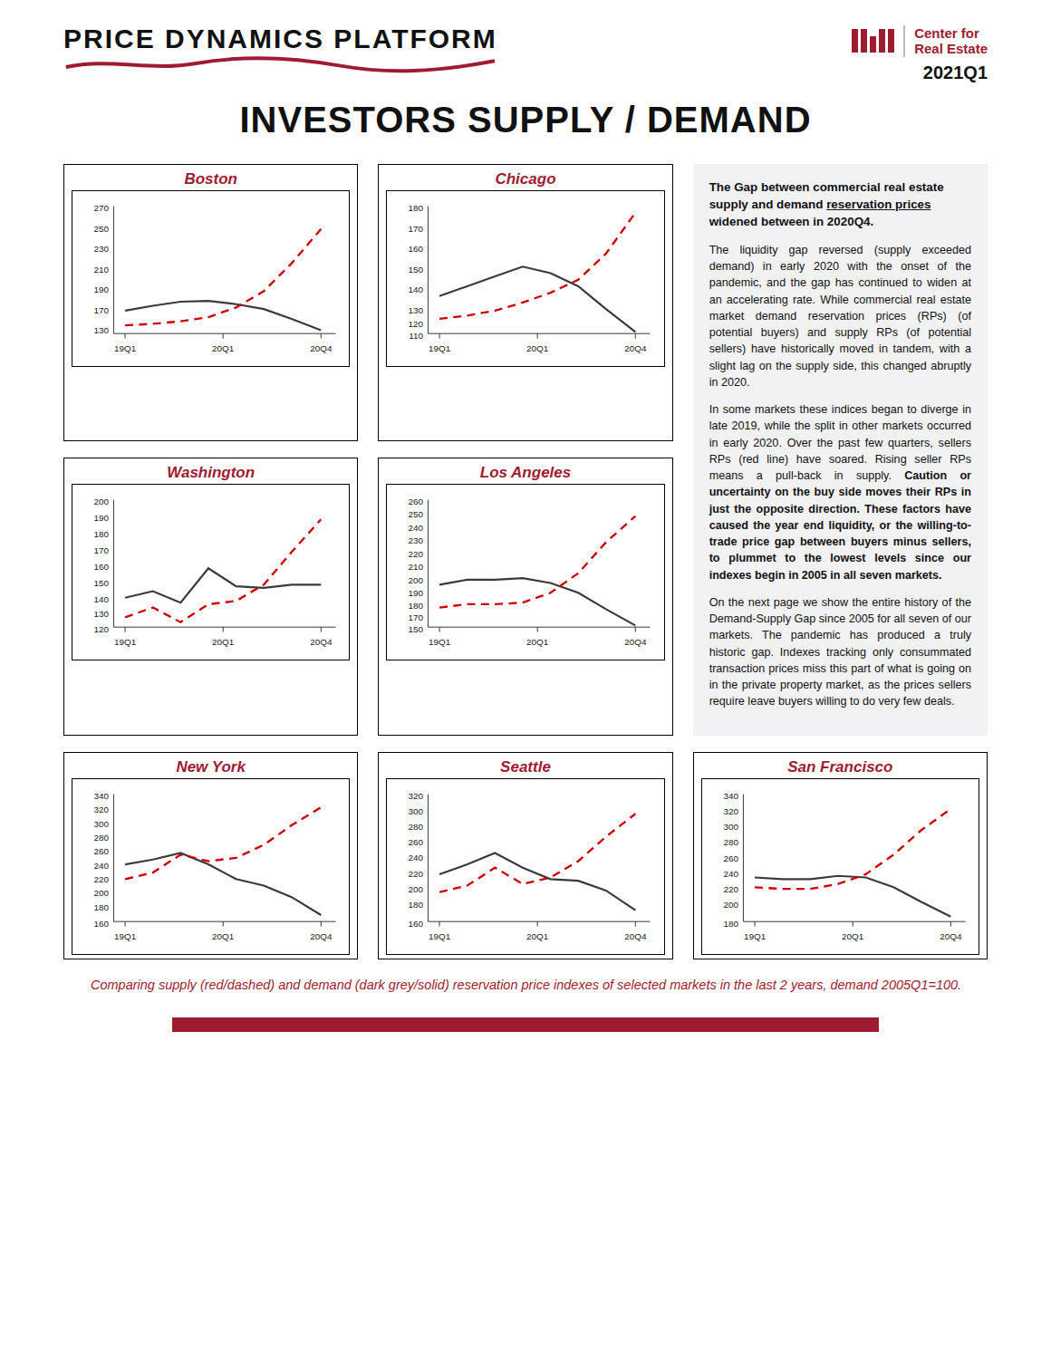PRICE DYNAMICS PLATFORM
Center for
Real Estate
2021Q1
INVESTORS SUPPLY / DEMAND
Boston
270 250 230 210 190 170 130 19Q1 20Q1 20Q4
Chicago
180 170 160 150 140 130 120 110 19Q1 20Q1 20Q4
The Gap between commercial real estate supply and demand reservation prices widened between in 2020Q4.
The liquidity gap reversed (supply exceeded demand) in early 2020 with the onset of the pandemic, and the gap has continued to widen at an accelerating rate. While commercial real estate market demand reservation prices (RPs) (of potential buyers) and supply RPs (of potential sellers) have historically moved in tandem, with a slight lag on the supply side, this changed abruptly in 2020.
In some markets these indices began to diverge in late 2019, while the split in other markets occurred in early 2020. Over the past few quarters, sellers RPs (red line) have soared. Rising seller RPs means a pull-back in supply. Caution or uncertainty on the buy side moves their RPs in just the opposite direction. These factors have caused the year end liquidity, or the willing-to-trade price gap between buyers minus sellers, to plummet to the lowest levels since our indexes begin in 2005 in all seven markets.
On the next page we show the entire history of the Demand-Supply Gap since 2005 for all seven of our markets. The pandemic has produced a truly historic gap. Indexes tracking only consummated transaction prices miss this part of what is going on in the private property market, as the prices sellers require leave buyers willing to do very few deals.
Washington
200 190 180 170 160 150 140 130 120 19Q1 20Q1 20Q4
Los Angeles
260 250 240 230 220 210 200 190 180 170 150 19Q1 20Q1 20Q4
New York
340 320 300 280 260 240 220 200 180 160 19Q1 20Q1 20Q4
Seattle
320 300 280 260 240 220 200 180 160 19Q1 20Q1 20Q4
San Francisco
340 320 300 280 260 240 220 200 180 19Q1 20Q1 20Q4
Comparing supply (red/dashed) and demand (dark grey/solid) reservation price indexes of selected markets in the last 2 years, demand 2005Q1=100.